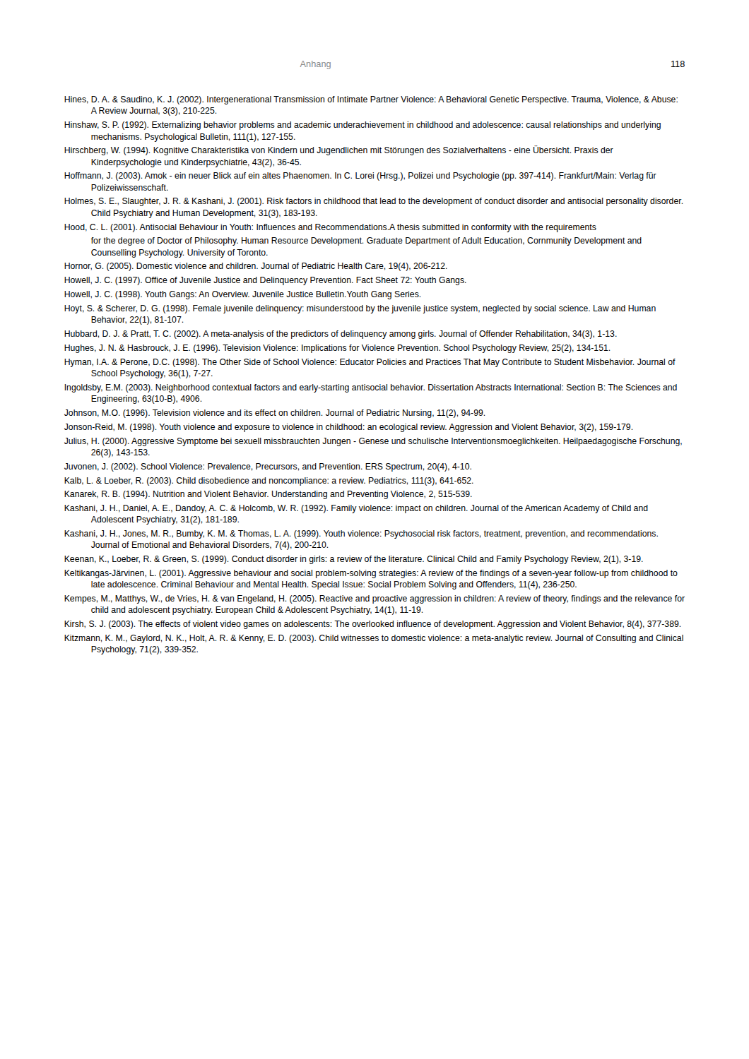Anhang 118
Hines, D. A. & Saudino, K. J. (2002). Intergenerational Transmission of Intimate Partner Violence: A Behavioral Genetic Perspective. Trauma, Violence, & Abuse: A Review Journal, 3(3), 210-225.
Hinshaw, S. P. (1992). Externalizing behavior problems and academic underachievement in childhood and adolescence: causal relationships and underlying mechanisms. Psychological Bulletin, 111(1), 127-155.
Hirschberg, W. (1994). Kognitive Charakteristika von Kindern und Jugendlichen mit Störungen des Sozialverhaltens - eine Übersicht. Praxis der Kinderpsychologie und Kinderpsychiatrie, 43(2), 36-45.
Hoffmann, J. (2003). Amok - ein neuer Blick auf ein altes Phaenomen. In C. Lorei (Hrsg.), Polizei und Psychologie (pp. 397-414). Frankfurt/Main: Verlag für Polizeiwissenschaft.
Holmes, S. E., Slaughter, J. R. & Kashani, J. (2001). Risk factors in childhood that lead to the development of conduct disorder and antisocial personality disorder. Child Psychiatry and Human Development, 31(3), 183-193.
Hood, C. L. (2001). Antisocial Behaviour in Youth: Influences and Recommendations.A thesis submitted in conformity with the requirements
for the degree of Doctor of Philosophy. Human Resource Development. Graduate Department of Adult Education, Cornmunity Development and Counselling Psychology. University of Toronto.
Hornor, G. (2005). Domestic violence and children. Journal of Pediatric Health Care, 19(4), 206-212.
Howell, J. C. (1997). Office of Juvenile Justice and Delinquency Prevention. Fact Sheet 72: Youth Gangs.
Howell, J. C. (1998). Youth Gangs: An Overview. Juvenile Justice Bulletin.Youth Gang Series.
Hoyt, S. & Scherer, D. G. (1998). Female juvenile delinquency: misunderstood by the juvenile justice system, neglected by social science. Law and Human Behavior, 22(1), 81-107.
Hubbard, D. J. & Pratt, T. C. (2002). A meta-analysis of the predictors of delinquency among girls. Journal of Offender Rehabilitation, 34(3), 1-13.
Hughes, J. N. & Hasbrouck, J. E. (1996). Television Violence: Implications for Violence Prevention. School Psychology Review, 25(2), 134-151.
Hyman, I.A. & Perone, D.C. (1998). The Other Side of School Violence: Educator Policies and Practices That May Contribute to Student Misbehavior. Journal of School Psychology, 36(1), 7-27.
Ingoldsby, E.M. (2003). Neighborhood contextual factors and early-starting antisocial behavior. Dissertation Abstracts International: Section B: The Sciences and Engineering, 63(10-B), 4906.
Johnson, M.O. (1996). Television violence and its effect on children. Journal of Pediatric Nursing, 11(2), 94-99.
Jonson-Reid, M. (1998). Youth violence and exposure to violence in childhood: an ecological review. Aggression and Violent Behavior, 3(2), 159-179.
Julius, H. (2000). Aggressive Symptome bei sexuell missbrauchten Jungen - Genese und schulische Interventionsmoeglichkeiten. Heilpaedagogische Forschung, 26(3), 143-153.
Juvonen, J. (2002). School Violence: Prevalence, Precursors, and Prevention. ERS Spectrum, 20(4), 4-10.
Kalb, L. & Loeber, R. (2003). Child disobedience and noncompliance: a review. Pediatrics, 111(3), 641-652.
Kanarek, R. B. (1994). Nutrition and Violent Behavior. Understanding and Preventing Violence, 2, 515-539.
Kashani, J. H., Daniel, A. E., Dandoy, A. C. & Holcomb, W. R. (1992). Family violence: impact on children. Journal of the American Academy of Child and Adolescent Psychiatry, 31(2), 181-189.
Kashani, J. H., Jones, M. R., Bumby, K. M. & Thomas, L. A. (1999). Youth violence: Psychosocial risk factors, treatment, prevention, and recommendations. Journal of Emotional and Behavioral Disorders, 7(4), 200-210.
Keenan, K., Loeber, R. & Green, S. (1999). Conduct disorder in girls: a review of the literature. Clinical Child and Family Psychology Review, 2(1), 3-19.
Keltikangas-Järvinen, L. (2001). Aggressive behaviour and social problem-solving strategies: A review of the findings of a seven-year follow-up from childhood to late adolescence. Criminal Behaviour and Mental Health. Special Issue: Social Problem Solving and Offenders, 11(4), 236-250.
Kempes, M., Matthys, W., de Vries, H. & van Engeland, H. (2005). Reactive and proactive aggression in children: A review of theory, findings and the relevance for child and adolescent psychiatry. European Child & Adolescent Psychiatry, 14(1), 11-19.
Kirsh, S. J. (2003). The effects of violent video games on adolescents: The overlooked influence of development. Aggression and Violent Behavior, 8(4), 377-389.
Kitzmann, K. M., Gaylord, N. K., Holt, A. R. & Kenny, E. D. (2003). Child witnesses to domestic violence: a meta-analytic review. Journal of Consulting and Clinical Psychology, 71(2), 339-352.